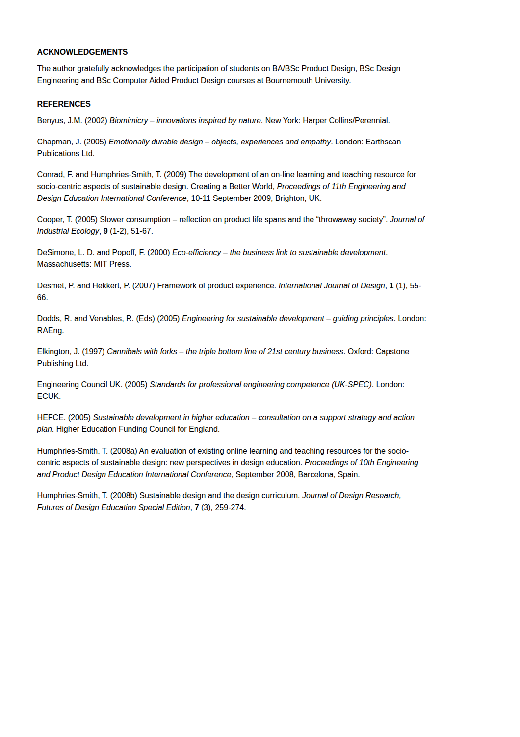Acknowledgements
The author gratefully acknowledges the participation of students on BA/BSc Product Design, BSc Design Engineering and BSc Computer Aided Product Design courses at Bournemouth University.
References
Benyus, J.M. (2002) Biomimicry – innovations inspired by nature. New York: Harper Collins/Perennial.
Chapman, J. (2005) Emotionally durable design – objects, experiences and empathy. London: Earthscan Publications Ltd.
Conrad, F. and Humphries-Smith, T. (2009) The development of an on-line learning and teaching resource for socio-centric aspects of sustainable design. Creating a Better World, Proceedings of 11th Engineering and Design Education International Conference, 10-11 September 2009, Brighton, UK.
Cooper, T. (2005) Slower consumption – reflection on product life spans and the “throwaway society”. Journal of Industrial Ecology, 9 (1-2), 51-67.
DeSimone, L. D. and Popoff, F. (2000) Eco-efficiency – the business link to sustainable development. Massachusetts: MIT Press.
Desmet, P. and Hekkert, P. (2007) Framework of product experience. International Journal of Design, 1 (1), 55-66.
Dodds, R. and Venables, R. (Eds) (2005) Engineering for sustainable development – guiding principles. London: RAEng.
Elkington, J. (1997) Cannibals with forks – the triple bottom line of 21st century business. Oxford: Capstone Publishing Ltd.
Engineering Council UK. (2005) Standards for professional engineering competence (UK-SPEC). London: ECUK.
HEFCE. (2005) Sustainable development in higher education – consultation on a support strategy and action plan. Higher Education Funding Council for England.
Humphries-Smith, T. (2008a) An evaluation of existing online learning and teaching resources for the socio-centric aspects of sustainable design: new perspectives in design education. Proceedings of 10th Engineering and Product Design Education International Conference, September 2008, Barcelona, Spain.
Humphries-Smith, T. (2008b) Sustainable design and the design curriculum. Journal of Design Research, Futures of Design Education Special Edition, 7 (3), 259-274.